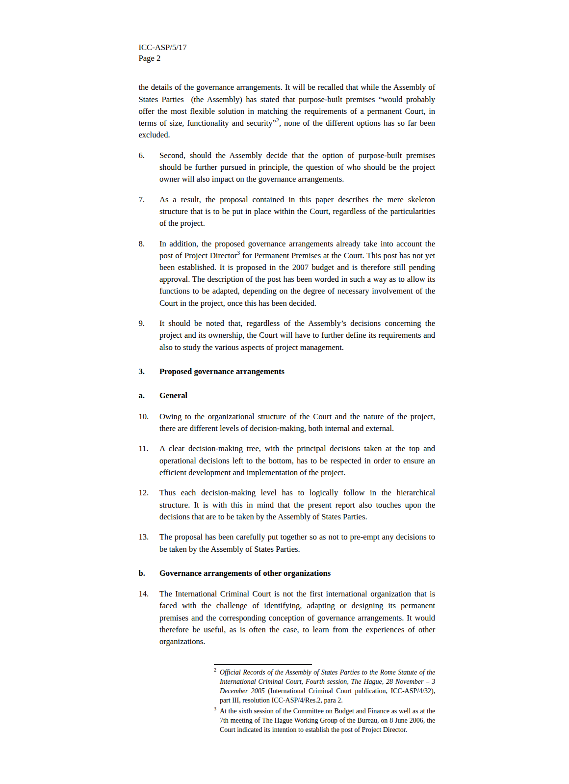ICC-ASP/5/17
Page 2
the details of the governance arrangements. It will be recalled that while the Assembly of States Parties (the Assembly) has stated that purpose-built premises “would probably offer the most flexible solution in matching the requirements of a permanent Court, in terms of size, functionality and security”2, none of the different options has so far been excluded.
6.
Second, should the Assembly decide that the option of purpose-built premises should be further pursued in principle, the question of who should be the project owner will also impact on the governance arrangements.
7.
As a result, the proposal contained in this paper describes the mere skeleton structure that is to be put in place within the Court, regardless of the particularities of the project.
8.
In addition, the proposed governance arrangements already take into account the post of Project Director3 for Permanent Premises at the Court. This post has not yet been established. It is proposed in the 2007 budget and is therefore still pending approval. The description of the post has been worded in such a way as to allow its functions to be adapted, depending on the degree of necessary involvement of the Court in the project, once this has been decided.
9.
It should be noted that, regardless of the Assembly’s decisions concerning the project and its ownership, the Court will have to further define its requirements and also to study the various aspects of project management.
3.
Proposed governance arrangements
a.
General
10.
Owing to the organizational structure of the Court and the nature of the project, there are different levels of decision-making, both internal and external.
11.
A clear decision-making tree, with the principal decisions taken at the top and operational decisions left to the bottom, has to be respected in order to ensure an efficient development and implementation of the project.
12.
Thus each decision-making level has to logically follow in the hierarchical structure. It is with this in mind that the present report also touches upon the decisions that are to be taken by the Assembly of States Parties.
13.
The proposal has been carefully put together so as not to pre-empt any decisions to be taken by the Assembly of States Parties.
b.
Governance arrangements of other organizations
14.
The International Criminal Court is not the first international organization that is faced with the challenge of identifying, adapting or designing its permanent premises and the corresponding conception of governance arrangements. It would therefore be useful, as is often the case, to learn from the experiences of other organizations.
2
Official Records of the Assembly of States Parties to the Rome Statute of the International Criminal Court, Fourth session, The Hague, 28 November – 3 December 2005 (International Criminal Court publication, ICC-ASP/4/32), part III, resolution ICC-ASP/4/Res.2, para 2.
3
At the sixth session of the Committee on Budget and Finance as well as at the 7th meeting of The Hague Working Group of the Bureau, on 8 June 2006, the Court indicated its intention to establish the post of Project Director.